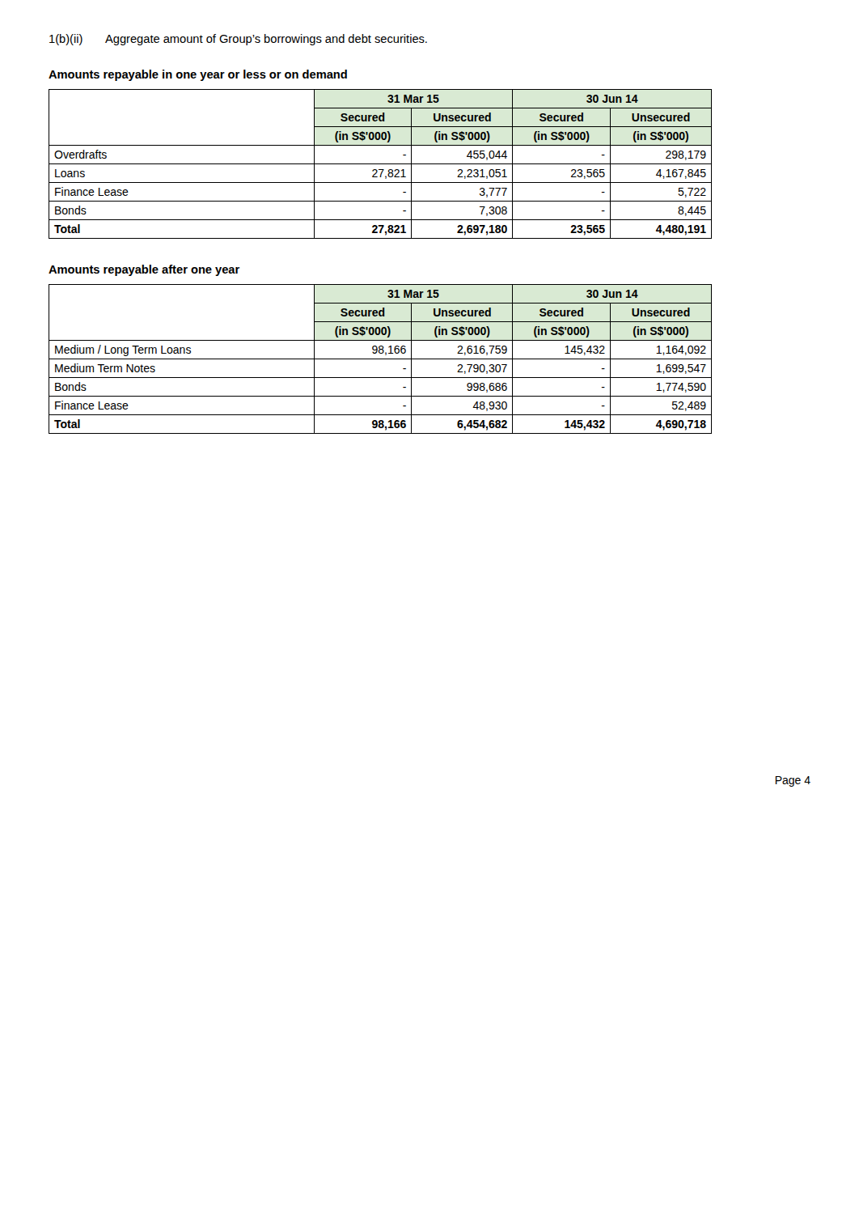1(b)(ii) Aggregate amount of Group’s borrowings and debt securities.
Amounts repayable in one year or less or on demand
| | 31 Mar 15 | 30 Jun 14 |
| --- | --- | --- |
| Secured | Unsecured | Secured | Unsecured |
| (in S$'000) | (in S$'000) | (in S$'000) | (in S$'000) |
| Overdrafts | - | 455,044 | - | 298,179 |
| Loans | 27,821 | 2,231,051 | 23,565 | 4,167,845 |
| Finance Lease | - | 3,777 | - | 5,722 |
| Bonds | - | 7,308 | - | 8,445 |
| Total | 27,821 | 2,697,180 | 23,565 | 4,480,191 |
Amounts repayable after one year
| | 31 Mar 15 | 30 Jun 14 |
| --- | --- | --- |
| Secured | Unsecured | Secured | Unsecured |
| (in S$'000) | (in S$'000) | (in S$'000) | (in S$'000) |
| Medium / Long Term Loans | 98,166 | 2,616,759 | 145,432 | 1,164,092 |
| Medium Term Notes | - | 2,790,307 | - | 1,699,547 |
| Bonds | - | 998,686 | - | 1,774,590 |
| Finance Lease | - | 48,930 | - | 52,489 |
| Total | 98,166 | 6,454,682 | 145,432 | 4,690,718 |
Page 4